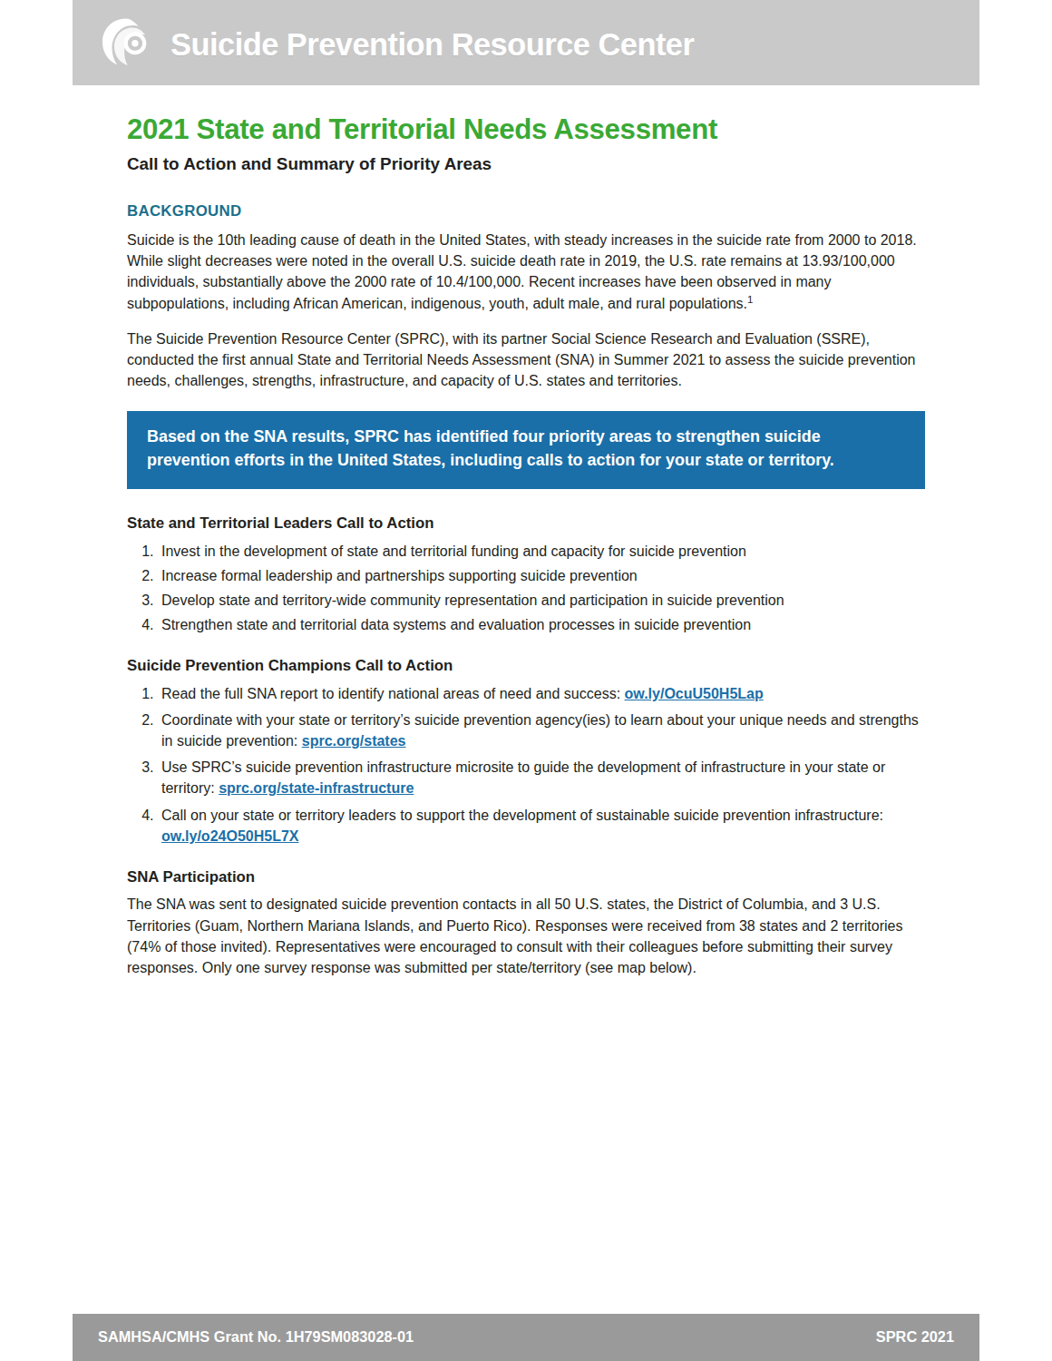Suicide Prevention Resource Center
2021 State and Territorial Needs Assessment
Call to Action and Summary of Priority Areas
Background
Suicide is the 10th leading cause of death in the United States, with steady increases in the suicide rate from 2000 to 2018. While slight decreases were noted in the overall U.S. suicide death rate in 2019, the U.S. rate remains at 13.93/100,000 individuals, substantially above the 2000 rate of 10.4/100,000. Recent increases have been observed in many subpopulations, including African American, indigenous, youth, adult male, and rural populations.1
The Suicide Prevention Resource Center (SPRC), with its partner Social Science Research and Evaluation (SSRE), conducted the first annual State and Territorial Needs Assessment (SNA) in Summer 2021 to assess the suicide prevention needs, challenges, strengths, infrastructure, and capacity of U.S. states and territories.
Based on the SNA results, SPRC has identified four priority areas to strengthen suicide prevention efforts in the United States, including calls to action for your state or territory.
State and Territorial Leaders Call to Action
Invest in the development of state and territorial funding and capacity for suicide prevention
Increase formal leadership and partnerships supporting suicide prevention
Develop state and territory-wide community representation and participation in suicide prevention
Strengthen state and territorial data systems and evaluation processes in suicide prevention
Suicide Prevention Champions Call to Action
Read the full SNA report to identify national areas of need and success: ow.ly/OcuU50H5Lap
Coordinate with your state or territory’s suicide prevention agency(ies) to learn about your unique needs and strengths in suicide prevention: sprc.org/states
Use SPRC’s suicide prevention infrastructure microsite to guide the development of infrastructure in your state or territory: sprc.org/state-infrastructure
Call on your state or territory leaders to support the development of sustainable suicide prevention infrastructure: ow.ly/o24O50H5L7X
SNA Participation
The SNA was sent to designated suicide prevention contacts in all 50 U.S. states, the District of Columbia, and 3 U.S. Territories (Guam, Northern Mariana Islands, and Puerto Rico). Responses were received from 38 states and 2 territories (74% of those invited). Representatives were encouraged to consult with their colleagues before submitting their survey responses. Only one survey response was submitted per state/territory (see map below).
SAMHSA/CMHS Grant No. 1H79SM083028-01
SPRC 2021